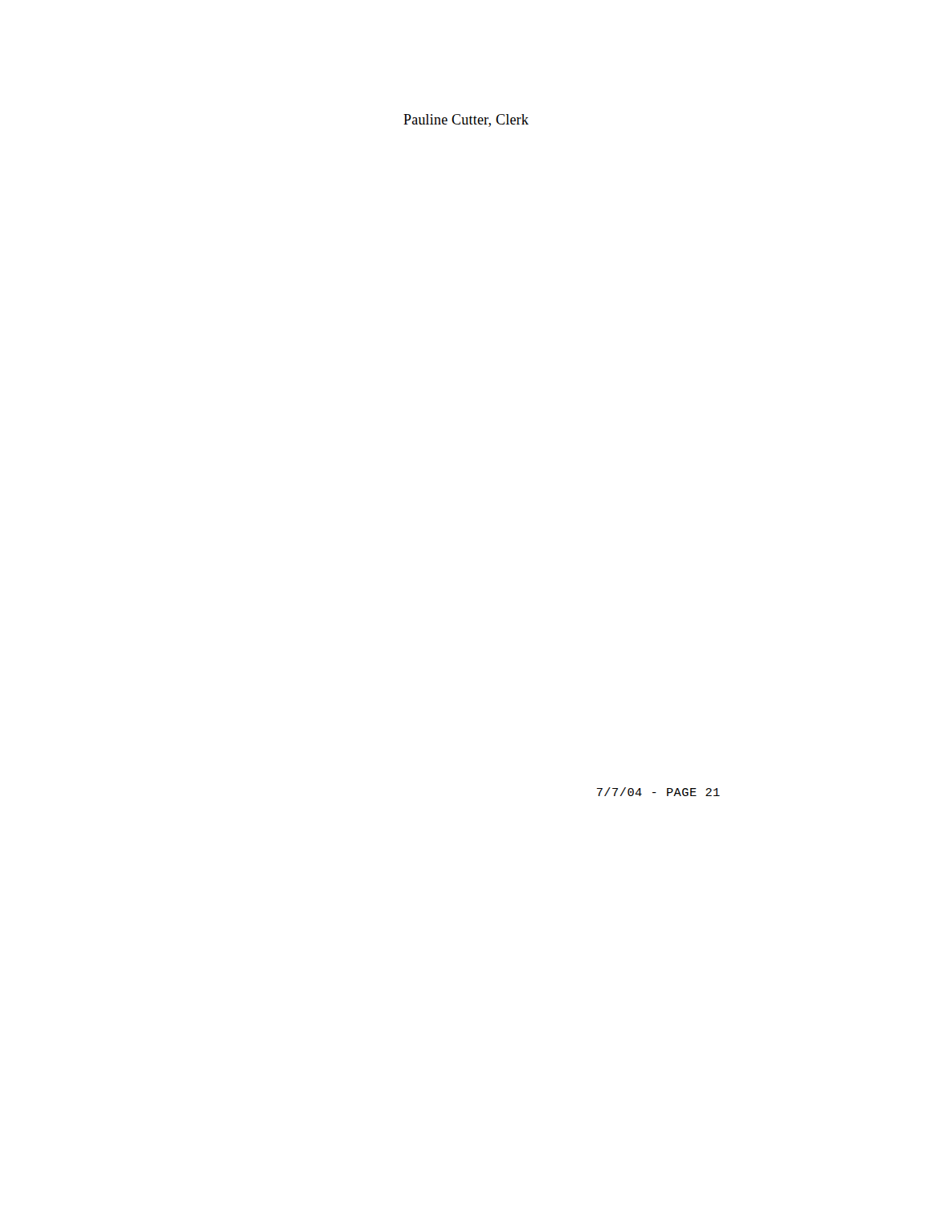Pauline Cutter, Clerk
7/7/04 - PAGE 21